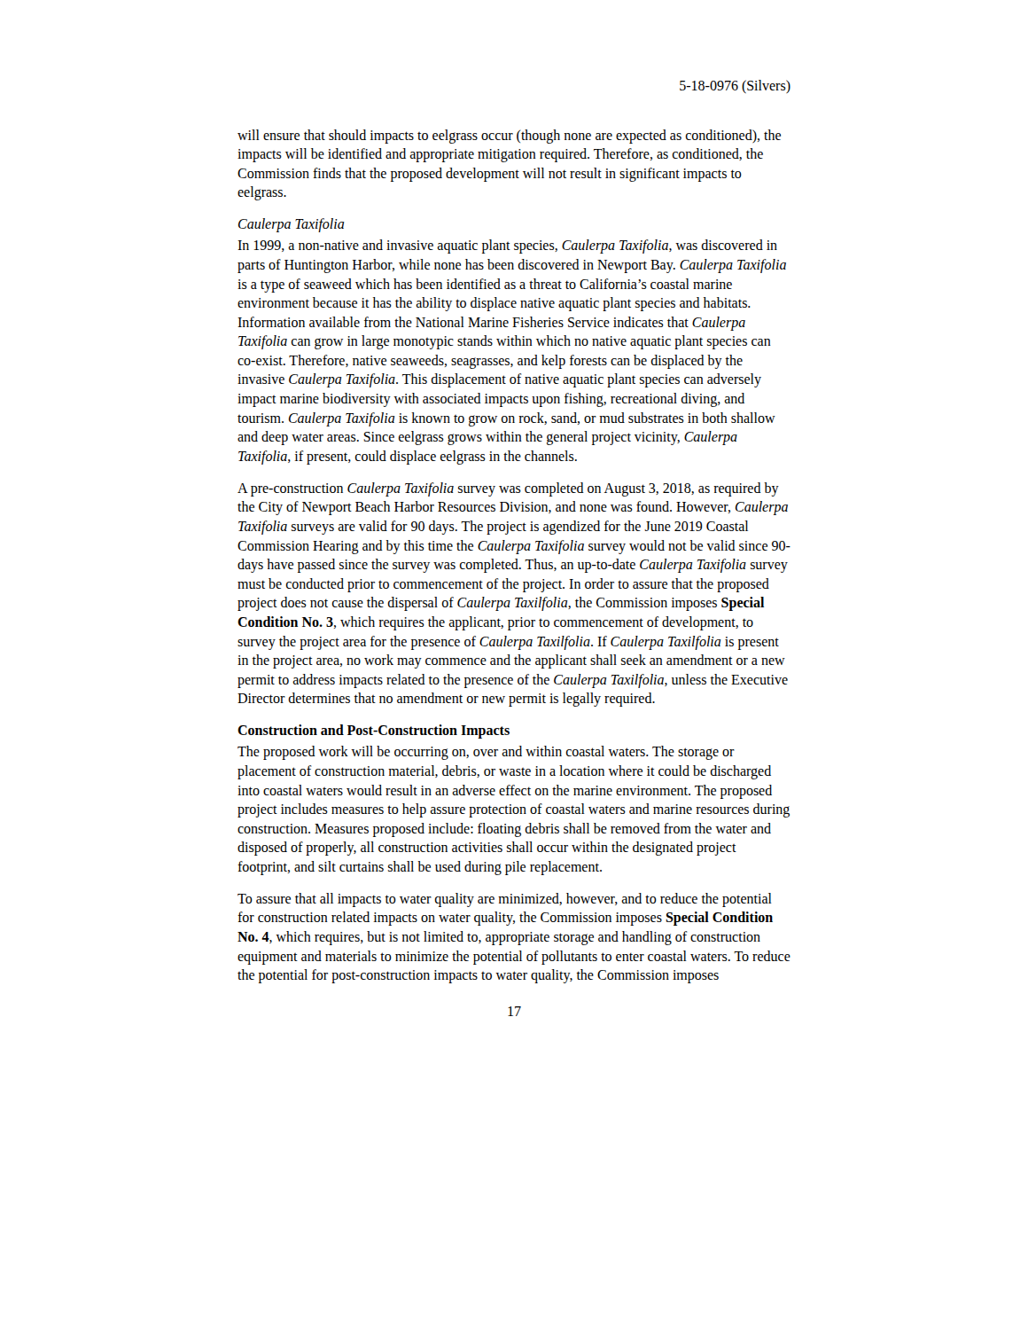5-18-0976 (Silvers)
will ensure that should impacts to eelgrass occur (though none are expected as conditioned), the impacts will be identified and appropriate mitigation required. Therefore, as conditioned, the Commission finds that the proposed development will not result in significant impacts to eelgrass.
Caulerpa Taxifolia
In 1999, a non-native and invasive aquatic plant species, Caulerpa Taxifolia, was discovered in parts of Huntington Harbor, while none has been discovered in Newport Bay. Caulerpa Taxifolia is a type of seaweed which has been identified as a threat to California’s coastal marine environment because it has the ability to displace native aquatic plant species and habitats. Information available from the National Marine Fisheries Service indicates that Caulerpa Taxifolia can grow in large monotypic stands within which no native aquatic plant species can co-exist. Therefore, native seaweeds, seagrasses, and kelp forests can be displaced by the invasive Caulerpa Taxifolia. This displacement of native aquatic plant species can adversely impact marine biodiversity with associated impacts upon fishing, recreational diving, and tourism. Caulerpa Taxifolia is known to grow on rock, sand, or mud substrates in both shallow and deep water areas. Since eelgrass grows within the general project vicinity, Caulerpa Taxifolia, if present, could displace eelgrass in the channels.
A pre-construction Caulerpa Taxifolia survey was completed on August 3, 2018, as required by the City of Newport Beach Harbor Resources Division, and none was found. However, Caulerpa Taxifolia surveys are valid for 90 days. The project is agendized for the June 2019 Coastal Commission Hearing and by this time the Caulerpa Taxifolia survey would not be valid since 90-days have passed since the survey was completed. Thus, an up-to-date Caulerpa Taxifolia survey must be conducted prior to commencement of the project. In order to assure that the proposed project does not cause the dispersal of Caulerpa Taxilfolia, the Commission imposes Special Condition No. 3, which requires the applicant, prior to commencement of development, to survey the project area for the presence of Caulerpa Taxilfolia. If Caulerpa Taxilfolia is present in the project area, no work may commence and the applicant shall seek an amendment or a new permit to address impacts related to the presence of the Caulerpa Taxilfolia, unless the Executive Director determines that no amendment or new permit is legally required.
Construction and Post-Construction Impacts
The proposed work will be occurring on, over and within coastal waters. The storage or placement of construction material, debris, or waste in a location where it could be discharged into coastal waters would result in an adverse effect on the marine environment. The proposed project includes measures to help assure protection of coastal waters and marine resources during construction. Measures proposed include: floating debris shall be removed from the water and disposed of properly, all construction activities shall occur within the designated project footprint, and silt curtains shall be used during pile replacement.
To assure that all impacts to water quality are minimized, however, and to reduce the potential for construction related impacts on water quality, the Commission imposes Special Condition No. 4, which requires, but is not limited to, appropriate storage and handling of construction equipment and materials to minimize the potential of pollutants to enter coastal waters. To reduce the potential for post-construction impacts to water quality, the Commission imposes
17